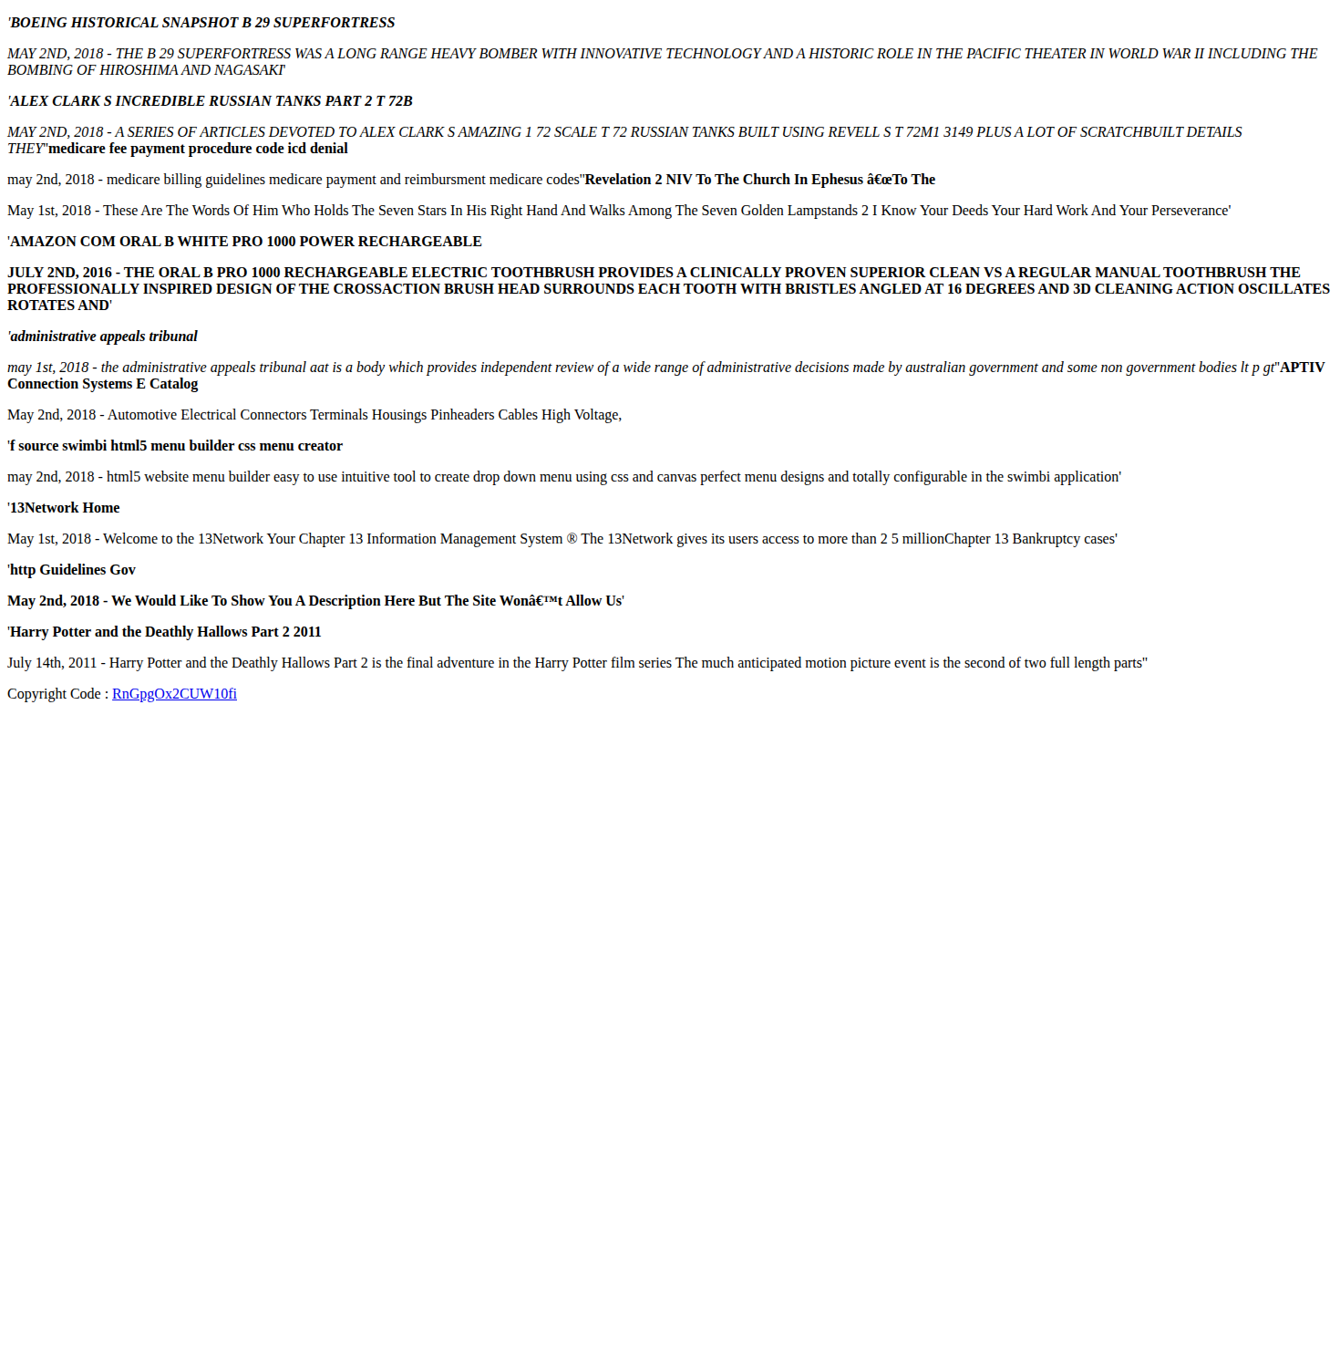'BOEING HISTORICAL SNAPSHOT B 29 SUPERFORTRESS
MAY 2ND, 2018 - THE B 29 SUPERFORTRESS WAS A LONG RANGE HEAVY BOMBER WITH INNOVATIVE TECHNOLOGY AND A HISTORIC ROLE IN THE PACIFIC THEATER IN WORLD WAR II INCLUDING THE BOMBING OF HIROSHIMA AND NAGASAKI'
'ALEX CLARK S INCREDIBLE RUSSIAN TANKS PART 2 T 72B
MAY 2ND, 2018 - A SERIES OF ARTICLES DEVOTED TO ALEX CLARK S AMAZING 1 72 SCALE T 72 RUSSIAN TANKS BUILT USING REVELL S T 72M1 3149 PLUS A LOT OF SCRATCHBUILT DETAILS THEY''medicare fee payment procedure code icd denial
may 2nd, 2018 - medicare billing guidelines medicare payment and reimbursment medicare codes''Revelation 2 NIV To The Church In Ephesus â€œTo The
May 1st, 2018 - These Are The Words Of Him Who Holds The Seven Stars In His Right Hand And Walks Among The Seven Golden Lampstands 2 I Know Your Deeds Your Hard Work And Your Perseverance'
'AMAZON COM ORAL B WHITE PRO 1000 POWER RECHARGEABLE
JULY 2ND, 2016 - THE ORAL B PRO 1000 RECHARGEABLE ELECTRIC TOOTHBRUSH PROVIDES A CLINICALLY PROVEN SUPERIOR CLEAN VS A REGULAR MANUAL TOOTHBRUSH THE PROFESSIONALLY INSPIRED DESIGN OF THE CROSSACTION BRUSH HEAD SURROUNDS EACH TOOTH WITH BRISTLES ANGLED AT 16 DEGREES AND 3D CLEANING ACTION OSCILLATES ROTATES AND'
'administrative appeals tribunal
may 1st, 2018 - the administrative appeals tribunal aat is a body which provides independent review of a wide range of administrative decisions made by australian government and some non government bodies lt p gt''APTIV Connection Systems E Catalog
May 2nd, 2018 - Automotive Electrical Connectors Terminals Housings Pinheaders Cables High Voltage,
'f source swimbi html5 menu builder css menu creator
may 2nd, 2018 - html5 website menu builder easy to use intuitive tool to create drop down menu using css and canvas perfect menu designs and totally configurable in the swimbi application'
'13Network Home
May 1st, 2018 - Welcome to the 13Network Your Chapter 13 Information Management System ® The 13Network gives its users access to more than 2 5 millionChapter 13 Bankruptcy cases'
'http Guidelines Gov
May 2nd, 2018 - We Would Like To Show You A Description Here But The Site Wonâ€™t Allow Us'
'Harry Potter and the Deathly Hallows Part 2 2011
July 14th, 2011 - Harry Potter and the Deathly Hallows Part 2 is the final adventure in the Harry Potter film series The much anticipated motion picture event is the second of two full length parts''
Copyright Code : RnGpgOx2CUW10fi